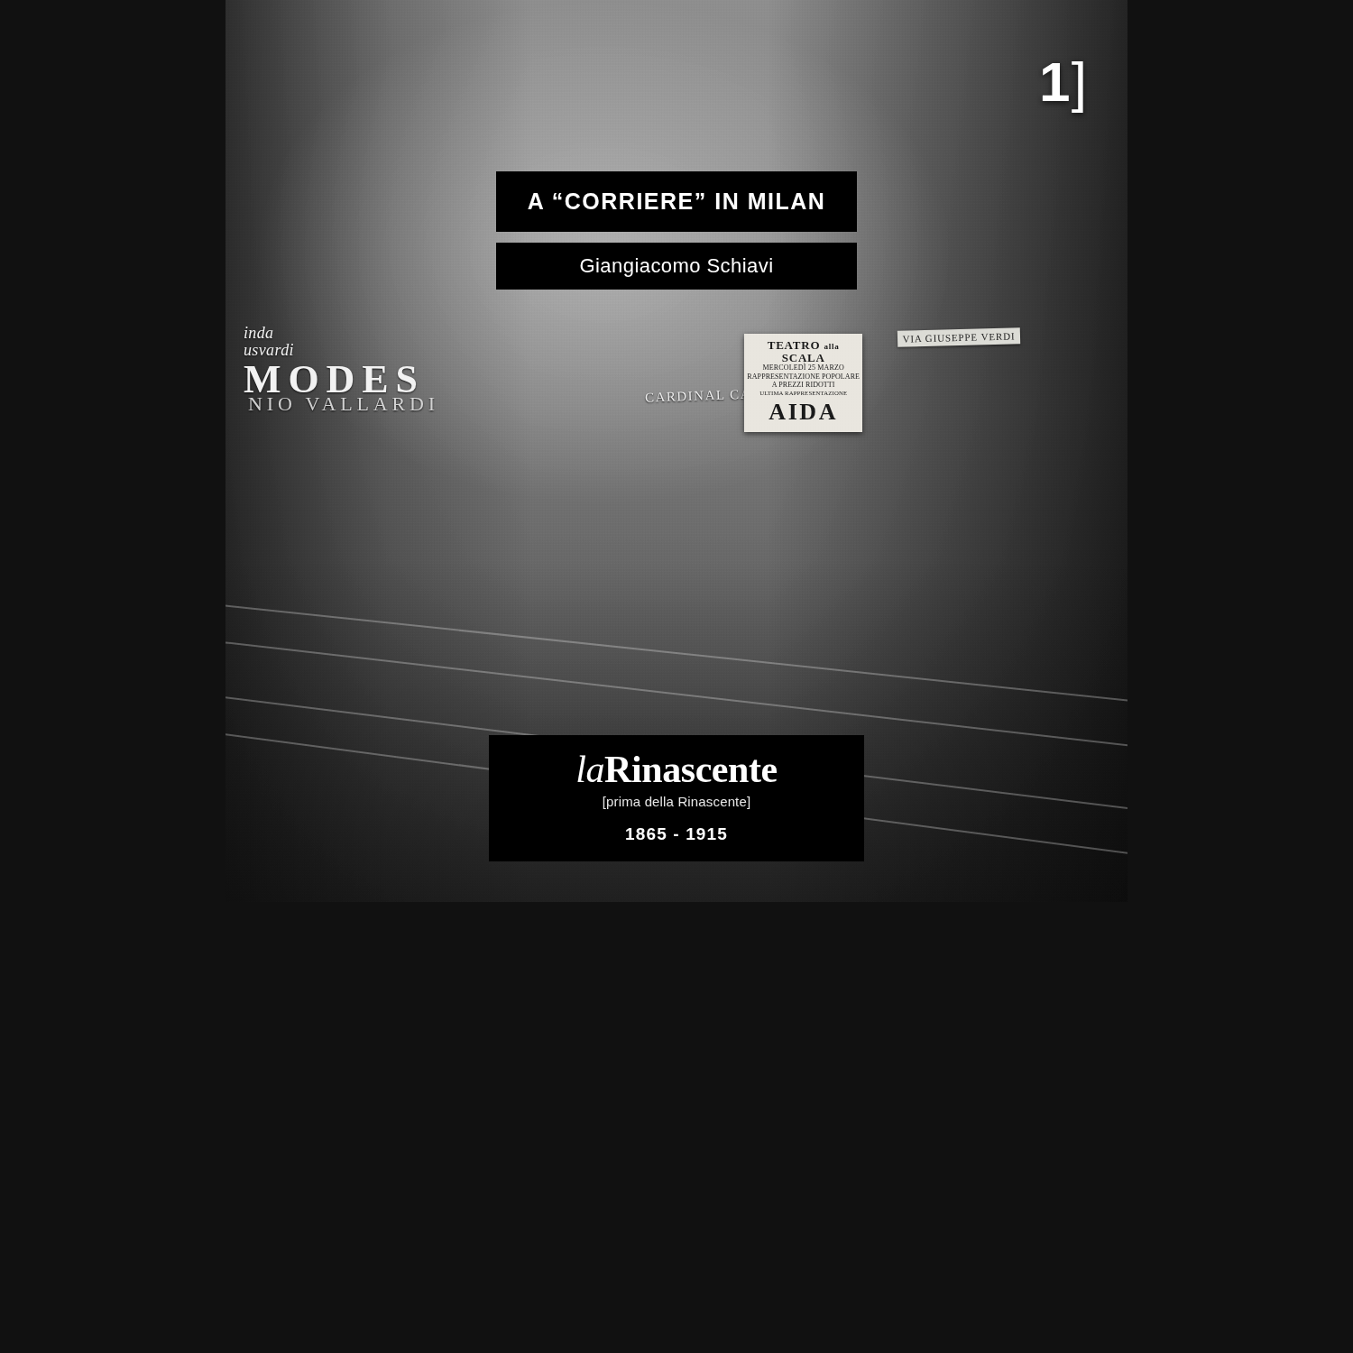inda
usvardi MODES
NIO VALLARDI
CARDINAL CAMPA
TEATRO alla SCALA
MERCOLEDÌ 25 MARZO
RAPPRESENTAZIONE POPOLARE A PREZZI RIDOTTI
ULTIMA RAPPRESENTAZIONE
AIDA
VIA GIUSEPPE VERDI
1]
A “Corriere” in Milan
Giangiacomo Schiavi
la Rinascente
[prima della Rinascente]
1865 - 1915